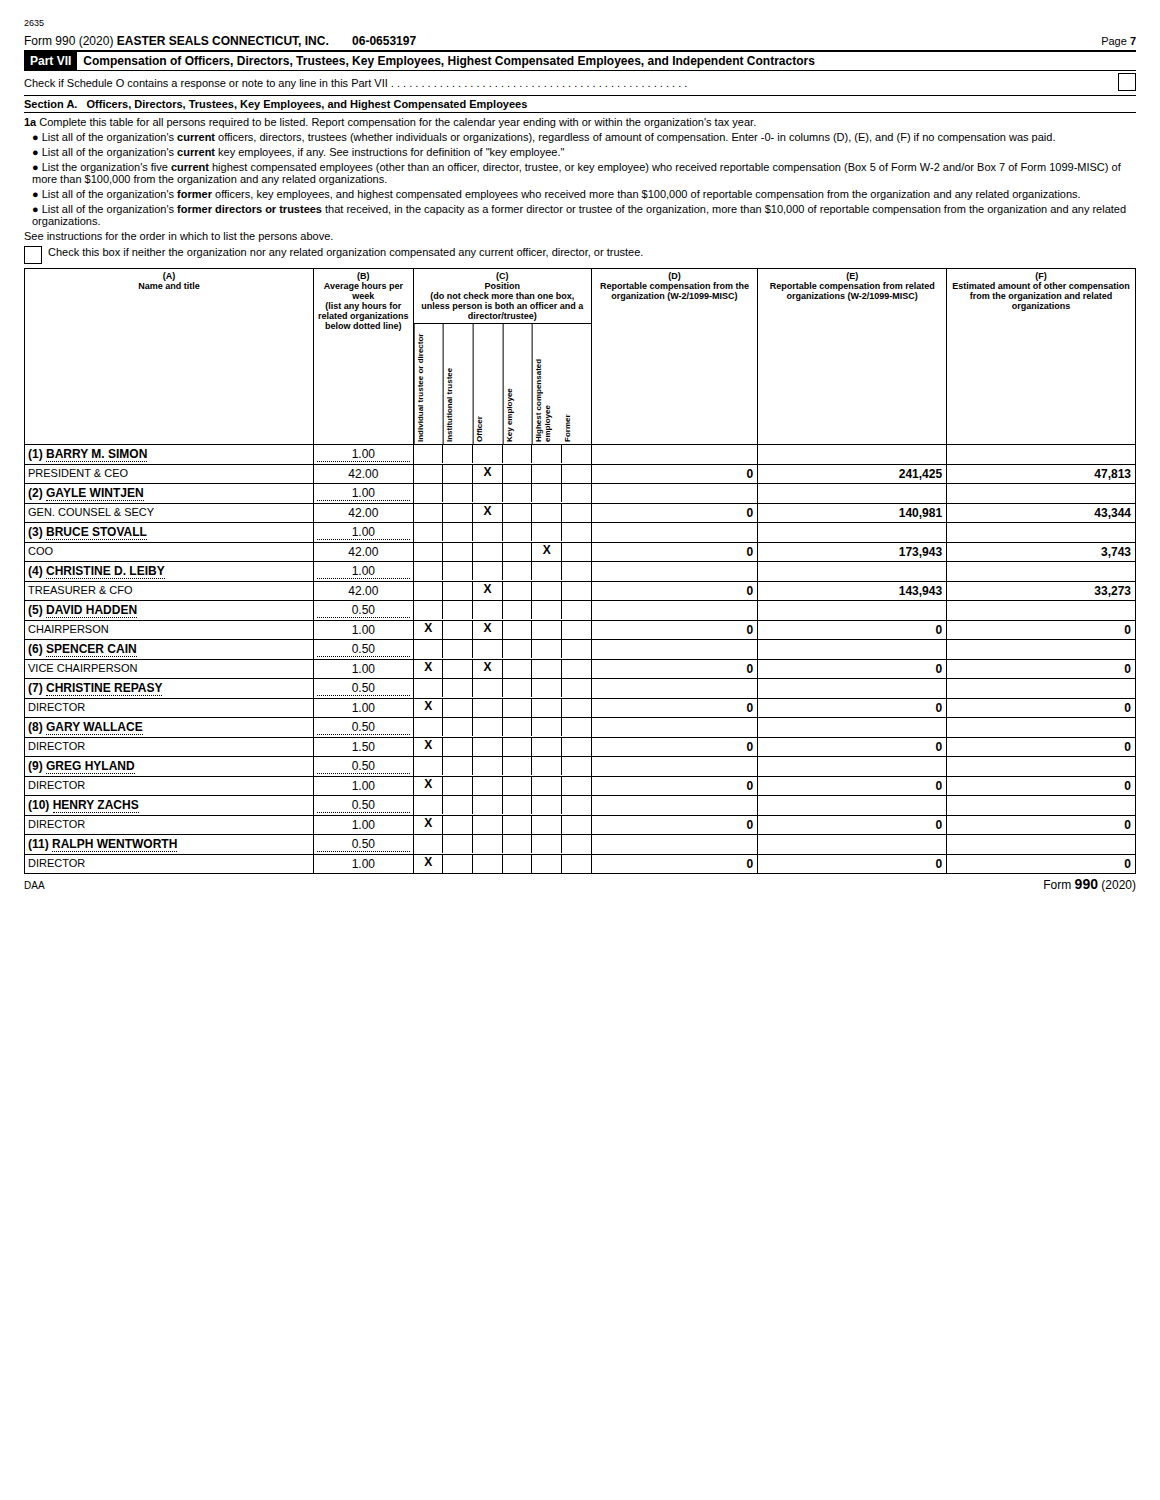2635
Form 990 (2020) EASTER SEALS CONNECTICUT, INC. 06-0653197
Page 7
Part VII
Compensation of Officers, Directors, Trustees, Key Employees, Highest Compensated Employees, and Independent Contractors
Check if Schedule O contains a response or note to any line in this Part VII . . . . . . . . . . . . . . . . . . . . . . . . . . . . . . . . . . . . . . . . . . . . . . . . .
Section A. Officers, Directors, Trustees, Key Employees, and Highest Compensated Employees
1a Complete this table for all persons required to be listed. Report compensation for the calendar year ending with or within the organization's tax year.
● List all of the organization's current officers, directors, trustees (whether individuals or organizations), regardless of amount of compensation. Enter -0- in columns (D), (E), and (F) if no compensation was paid.
● List all of the organization's current key employees, if any. See instructions for definition of "key employee."
● List the organization's five current highest compensated employees (other than an officer, director, trustee, or key employee) who received reportable compensation (Box 5 of Form W-2 and/or Box 7 of Form 1099-MISC) of more than $100,000 from the organization and any related organizations.
● List all of the organization's former officers, key employees, and highest compensated employees who received more than $100,000 of reportable compensation from the organization and any related organizations.
● List all of the organization's former directors or trustees that received, in the capacity as a former director or trustee of the organization, more than $10,000 of reportable compensation from the organization and any related organizations.
See instructions for the order in which to list the persons above.
Check this box if neither the organization nor any related organization compensated any current officer, director, or trustee.
| (A) Name and title | (B) Average hours per week (list any hours for related organizations below dotted line) | (C) Position (do not check more than one box, unless person is both an officer and a director/trustee) Individual trustee or director Institutional trustee Officer Key employee Highest compensated employee Former | (D) Reportable compensation from the organization (W-2/1099-MISC) | (E) Reportable compensation from related organizations (W-2/1099-MISC) | (F) Estimated amount of other compensation from the organization and related organizations |
| --- | --- | --- | --- | --- | --- |
| (1) BARRY M. SIMON | 1.00 | | | | |
| PRESIDENT & CEO | 42.00 | X | 0 | 241,425 | 47,813 |
| (2) GAYLE WINTJEN | 1.00 | | | | |
| GEN. COUNSEL & SECY | 42.00 | X | 0 | 140,981 | 43,344 |
| (3) BRUCE STOVALL | 1.00 | | | | |
| COO | 42.00 | X | 0 | 173,943 | 3,743 |
| (4) CHRISTINE D. LEIBY | 1.00 | | | | |
| TREASURER & CFO | 42.00 | X | 0 | 143,943 | 33,273 |
| (5) DAVID HADDEN | 0.50 | | | | |
| CHAIRPERSON | 1.00 | X X | 0 | 0 | 0 |
| (6) SPENCER CAIN | 0.50 | | | | |
| VICE CHAIRPERSON | 1.00 | X X | 0 | 0 | 0 |
| (7) CHRISTINE REPASY | 0.50 | | | | |
| DIRECTOR | 1.00 | X | 0 | 0 | 0 |
| (8) GARY WALLACE | 0.50 | | | | |
| DIRECTOR | 1.50 | X | 0 | 0 | 0 |
| (9) GREG HYLAND | 0.50 | | | | |
| DIRECTOR | 1.00 | X | 0 | 0 | 0 |
| (10) HENRY ZACHS | 0.50 | | | | |
| DIRECTOR | 1.00 | X | 0 | 0 | 0 |
| (11) RALPH WENTWORTH | 0.50 | | | | |
| DIRECTOR | 1.00 | X | 0 | 0 | 0 |
DAA
Form 990 (2020)